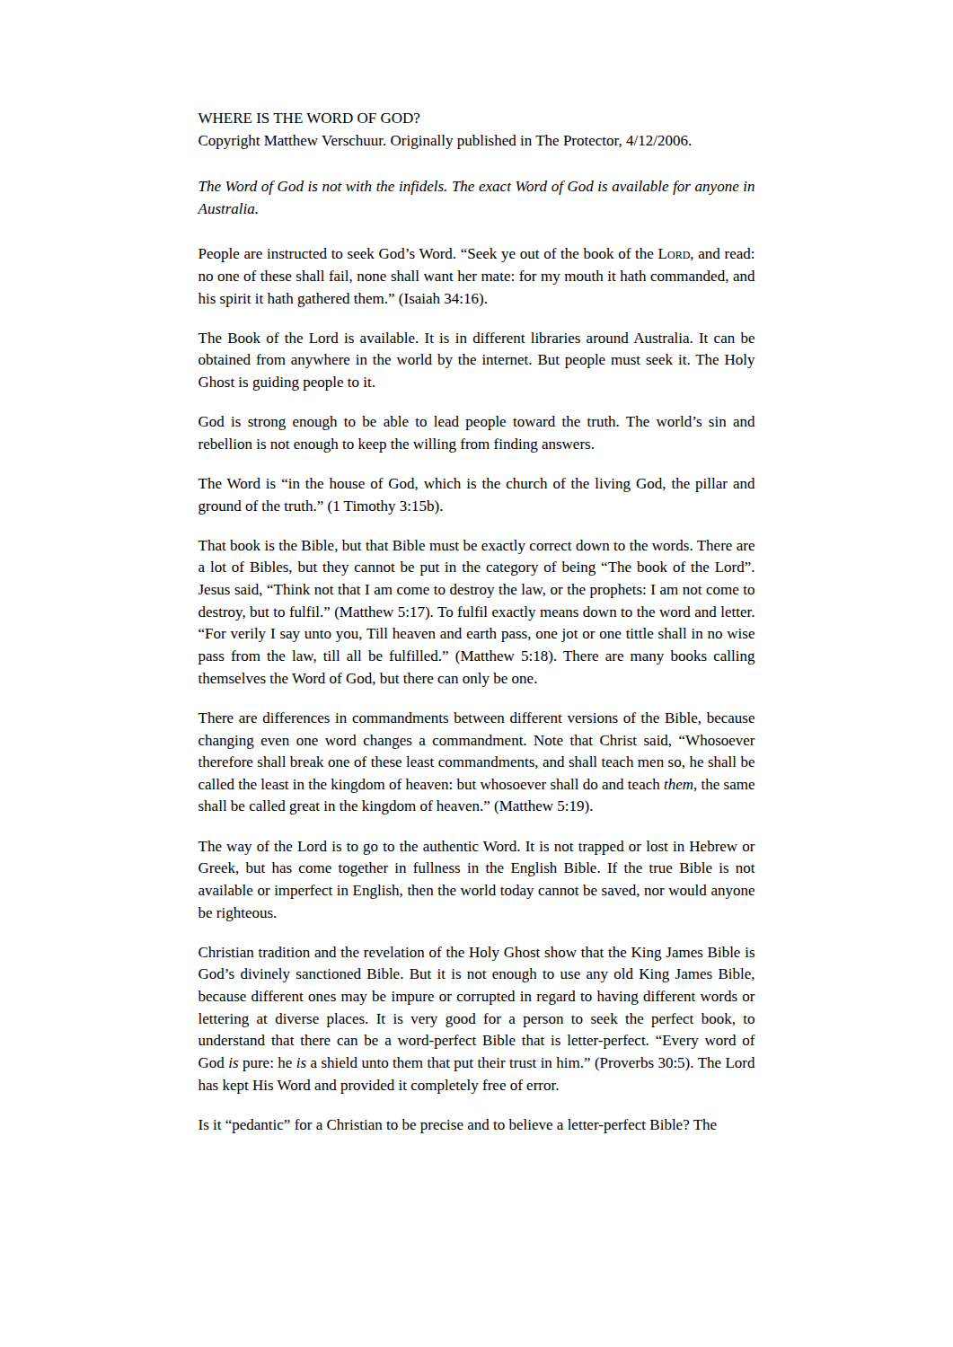WHERE IS THE WORD OF GOD?
Copyright Matthew Verschuur. Originally published in The Protector, 4/12/2006.
The Word of God is not with the infidels. The exact Word of God is available for anyone in Australia.
People are instructed to seek God’s Word. “Seek ye out of the book of the Lord, and read: no one of these shall fail, none shall want her mate: for my mouth it hath commanded, and his spirit it hath gathered them.” (Isaiah 34:16).
The Book of the Lord is available. It is in different libraries around Australia. It can be obtained from anywhere in the world by the internet. But people must seek it. The Holy Ghost is guiding people to it.
God is strong enough to be able to lead people toward the truth. The world’s sin and rebellion is not enough to keep the willing from finding answers.
The Word is “in the house of God, which is the church of the living God, the pillar and ground of the truth.” (1 Timothy 3:15b).
That book is the Bible, but that Bible must be exactly correct down to the words. There are a lot of Bibles, but they cannot be put in the category of being “The book of the Lord”. Jesus said, “Think not that I am come to destroy the law, or the prophets: I am not come to destroy, but to fulfil.” (Matthew 5:17). To fulfil exactly means down to the word and letter. “For verily I say unto you, Till heaven and earth pass, one jot or one tittle shall in no wise pass from the law, till all be fulfilled.” (Matthew 5:18). There are many books calling themselves the Word of God, but there can only be one.
There are differences in commandments between different versions of the Bible, because changing even one word changes a commandment. Note that Christ said, “Whosoever therefore shall break one of these least commandments, and shall teach men so, he shall be called the least in the kingdom of heaven: but whosoever shall do and teach them, the same shall be called great in the kingdom of heaven.” (Matthew 5:19).
The way of the Lord is to go to the authentic Word. It is not trapped or lost in Hebrew or Greek, but has come together in fullness in the English Bible. If the true Bible is not available or imperfect in English, then the world today cannot be saved, nor would anyone be righteous.
Christian tradition and the revelation of the Holy Ghost show that the King James Bible is God’s divinely sanctioned Bible. But it is not enough to use any old King James Bible, because different ones may be impure or corrupted in regard to having different words or lettering at diverse places. It is very good for a person to seek the perfect book, to understand that there can be a word-perfect Bible that is letter-perfect. “Every word of God is pure: he is a shield unto them that put their trust in him.” (Proverbs 30:5). The Lord has kept His Word and provided it completely free of error.
Is it “pedantic” for a Christian to be precise and to believe a letter-perfect Bible? The